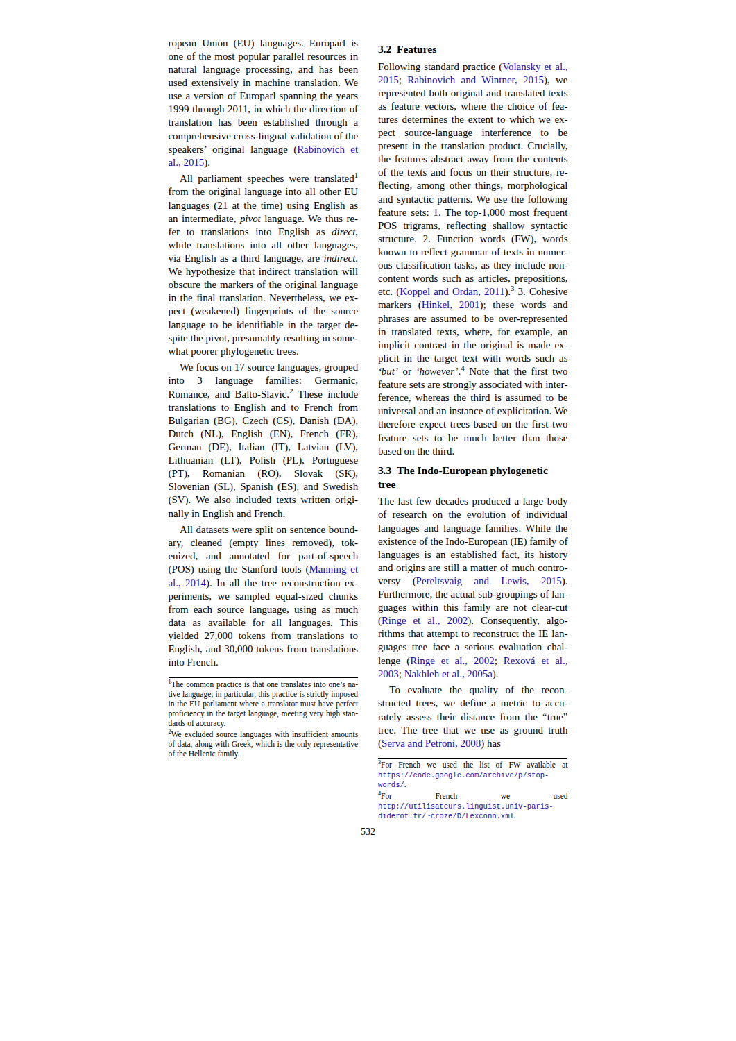ropean Union (EU) languages. Europarl is one of the most popular parallel resources in natural language processing, and has been used extensively in machine translation. We use a version of Europarl spanning the years 1999 through 2011, in which the direction of translation has been established through a comprehensive cross-lingual validation of the speakers’ original language (Rabinovich et al., 2015).
All parliament speeches were translated1 from the original language into all other EU languages (21 at the time) using English as an intermediate, pivot language. We thus refer to translations into English as direct, while translations into all other languages, via English as a third language, are indirect. We hypothesize that indirect translation will obscure the markers of the original language in the final translation. Nevertheless, we expect (weakened) fingerprints of the source language to be identifiable in the target despite the pivot, presumably resulting in somewhat poorer phylogenetic trees.
We focus on 17 source languages, grouped into 3 language families: Germanic, Romance, and Balto-Slavic.2 These include translations to English and to French from Bulgarian (BG), Czech (CS), Danish (DA), Dutch (NL), English (EN), French (FR), German (DE), Italian (IT), Latvian (LV), Lithuanian (LT), Polish (PL), Portuguese (PT), Romanian (RO), Slovak (SK), Slovenian (SL), Spanish (ES), and Swedish (SV). We also included texts written originally in English and French.
All datasets were split on sentence boundary, cleaned (empty lines removed), tokenized, and annotated for part-of-speech (POS) using the Stanford tools (Manning et al., 2014). In all the tree reconstruction experiments, we sampled equal-sized chunks from each source language, using as much data as available for all languages. This yielded 27,000 tokens from translations to English, and 30,000 tokens from translations into French.
1The common practice is that one translates into one’s native language; in particular, this practice is strictly imposed in the EU parliament where a translator must have perfect proficiency in the target language, meeting very high standards of accuracy.
2We excluded source languages with insufficient amounts of data, along with Greek, which is the only representative of the Hellenic family.
3.2 Features
Following standard practice (Volansky et al., 2015; Rabinovich and Wintner, 2015), we represented both original and translated texts as feature vectors, where the choice of features determines the extent to which we expect source-language interference to be present in the translation product. Crucially, the features abstract away from the contents of the texts and focus on their structure, reflecting, among other things, morphological and syntactic patterns. We use the following feature sets: 1. The top-1,000 most frequent POS trigrams, reflecting shallow syntactic structure. 2. Function words (FW), words known to reflect grammar of texts in numerous classification tasks, as they include non-content words such as articles, prepositions, etc. (Koppel and Ordan, 2011).3 3. Cohesive markers (Hinkel, 2001); these words and phrases are assumed to be over-represented in translated texts, where, for example, an implicit contrast in the original is made explicit in the target text with words such as ‘but’ or ‘however’.4 Note that the first two feature sets are strongly associated with interference, whereas the third is assumed to be universal and an instance of explicitation. We therefore expect trees based on the first two feature sets to be much better than those based on the third.
3.3 The Indo-European phylogenetic tree
The last few decades produced a large body of research on the evolution of individual languages and language families. While the existence of the Indo-European (IE) family of languages is an established fact, its history and origins are still a matter of much controversy (Pereltsvaig and Lewis, 2015). Furthermore, the actual sub-groupings of languages within this family are not clear-cut (Ringe et al., 2002). Consequently, algorithms that attempt to reconstruct the IE languages tree face a serious evaluation challenge (Ringe et al., 2002; Rexová et al., 2003; Nakhleh et al., 2005a).
To evaluate the quality of the reconstructed trees, we define a metric to accurately assess their distance from the “true” tree. The tree that we use as ground truth (Serva and Petroni, 2008) has
3For French we used the list of FW available at https://code.google.com/archive/p/stop-words/.
4For French we used http://utilisateurs.linguist.univ-paris-diderot.fr/~croze/D/Lexconn.xml.
532